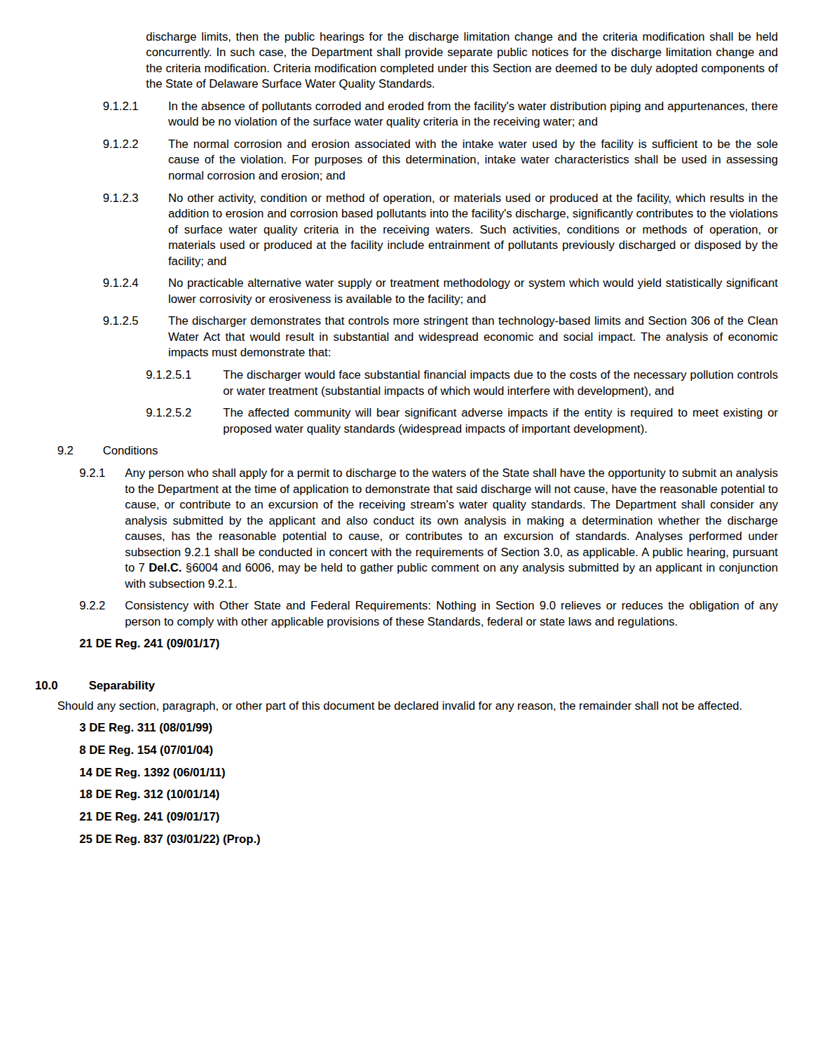discharge limits, then the public hearings for the discharge limitation change and the criteria modification shall be held concurrently. In such case, the Department shall provide separate public notices for the discharge limitation change and the criteria modification. Criteria modification completed under this Section are deemed to be duly adopted components of the State of Delaware Surface Water Quality Standards.
9.1.2.1 In the absence of pollutants corroded and eroded from the facility's water distribution piping and appurtenances, there would be no violation of the surface water quality criteria in the receiving water; and
9.1.2.2 The normal corrosion and erosion associated with the intake water used by the facility is sufficient to be the sole cause of the violation. For purposes of this determination, intake water characteristics shall be used in assessing normal corrosion and erosion; and
9.1.2.3 No other activity, condition or method of operation, or materials used or produced at the facility, which results in the addition to erosion and corrosion based pollutants into the facility's discharge, significantly contributes to the violations of surface water quality criteria in the receiving waters. Such activities, conditions or methods of operation, or materials used or produced at the facility include entrainment of pollutants previously discharged or disposed by the facility; and
9.1.2.4 No practicable alternative water supply or treatment methodology or system which would yield statistically significant lower corrosivity or erosiveness is available to the facility; and
9.1.2.5 The discharger demonstrates that controls more stringent than technology-based limits and Section 306 of the Clean Water Act that would result in substantial and widespread economic and social impact. The analysis of economic impacts must demonstrate that:
9.1.2.5.1 The discharger would face substantial financial impacts due to the costs of the necessary pollution controls or water treatment (substantial impacts of which would interfere with development), and
9.1.2.5.2 The affected community will bear significant adverse impacts if the entity is required to meet existing or proposed water quality standards (widespread impacts of important development).
9.2 Conditions
9.2.1 Any person who shall apply for a permit to discharge to the waters of the State shall have the opportunity to submit an analysis to the Department at the time of application to demonstrate that said discharge will not cause, have the reasonable potential to cause, or contribute to an excursion of the receiving stream's water quality standards. The Department shall consider any analysis submitted by the applicant and also conduct its own analysis in making a determination whether the discharge causes, has the reasonable potential to cause, or contributes to an excursion of standards. Analyses performed under subsection 9.2.1 shall be conducted in concert with the requirements of Section 3.0, as applicable. A public hearing, pursuant to 7 Del.C. §6004 and 6006, may be held to gather public comment on any analysis submitted by an applicant in conjunction with subsection 9.2.1.
9.2.2 Consistency with Other State and Federal Requirements: Nothing in Section 9.0 relieves or reduces the obligation of any person to comply with other applicable provisions of these Standards, federal or state laws and regulations.
21 DE Reg. 241 (09/01/17)
10.0 Separability
Should any section, paragraph, or other part of this document be declared invalid for any reason, the remainder shall not be affected.
3 DE Reg. 311 (08/01/99)
8 DE Reg. 154 (07/01/04)
14 DE Reg. 1392 (06/01/11)
18 DE Reg. 312 (10/01/14)
21 DE Reg. 241 (09/01/17)
25 DE Reg. 837 (03/01/22) (Prop.)